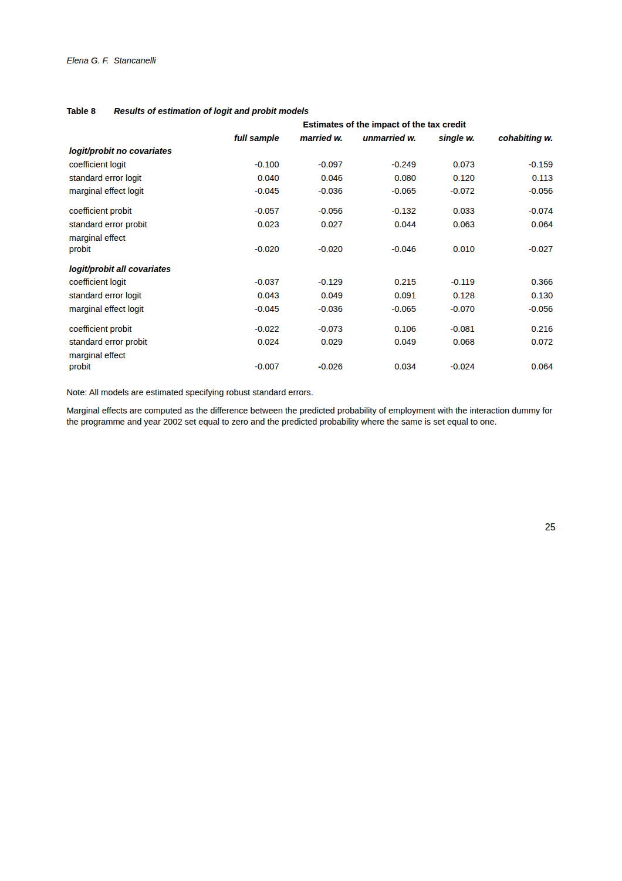Elena G. F. Stancanelli
Table 8 Results of estimation of logit and probit models
| | Estimates of the impact of the tax credit |
| | full sample | married w. | unmarried w. | single w. | cohabiting w. |
| logit/probit no covariates |
| coefficient logit | -0.100 | -0.097 | -0.249 | 0.073 | -0.159 |
| standard error logit | 0.040 | 0.046 | 0.080 | 0.120 | 0.113 |
| marginal effect logit | -0.045 | -0.036 | -0.065 | -0.072 | -0.056 |
| coefficient probit | -0.057 | -0.056 | -0.132 | 0.033 | -0.074 |
| standard error probit | 0.023 | 0.027 | 0.044 | 0.063 | 0.064 |
| marginal effect probit | -0.020 | -0.020 | -0.046 | 0.010 | -0.027 |
| logit/probit all covariates |
| coefficient logit | -0.037 | -0.129 | 0.215 | -0.119 | 0.366 |
| standard error logit | 0.043 | 0.049 | 0.091 | 0.128 | 0.130 |
| marginal effect logit | -0.045 | -0.036 | -0.065 | -0.070 | -0.056 |
| coefficient probit | -0.022 | -0.073 | 0.106 | -0.081 | 0.216 |
| standard error probit | 0.024 | 0.029 | 0.049 | 0.068 | 0.072 |
| marginal effect probit | -0.007 | - 0.026 | 0.034 | -0.024 | 0.064 |
Note: All models are estimated specifying robust standard errors.
Marginal effects are computed as the difference between the predicted probability of employment with the interaction dummy for the programme and year 2002 set equal to zero and the predicted probability where the same is set equal to one.
25